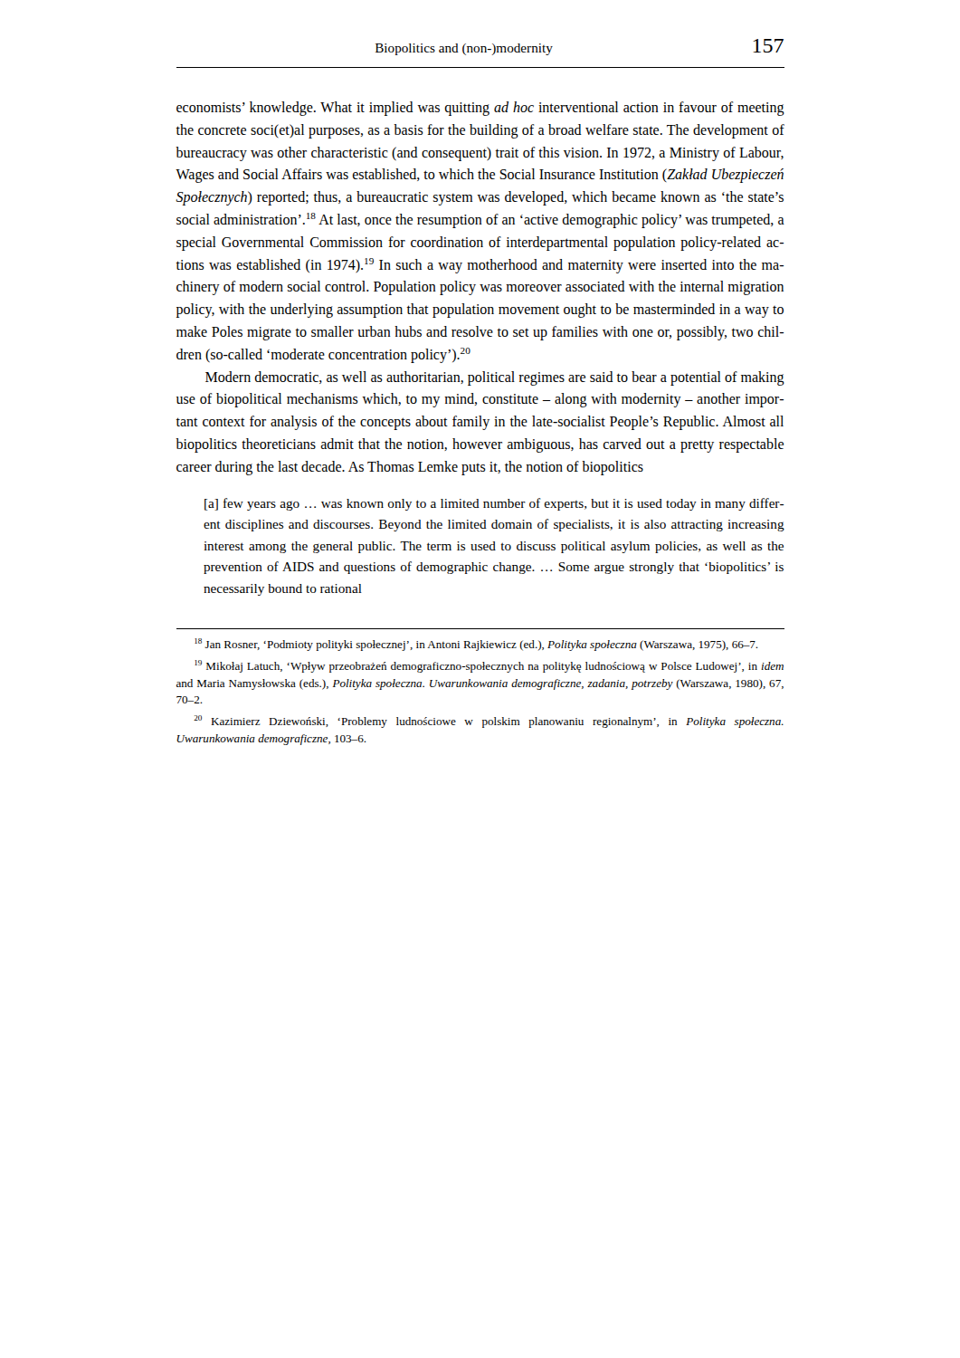Biopolitics and (non-)modernity 157
economists’ knowledge. What it implied was quitting ad hoc interventional action in favour of meeting the concrete soci(et)al purposes, as a basis for the building of a broad welfare state. The development of bureaucracy was other characteristic (and consequent) trait of this vision. In 1972, a Ministry of Labour, Wages and Social Affairs was established, to which the Social Insurance Institution (Zakład Ubezpieczeń Społecznych) reported; thus, a bureaucratic system was developed, which became known as ‘the state’s social administration’.18 At last, once the resumption of an ‘active demographic policy’ was trumpeted, a special Governmental Commission for coordination of interdepartmental population policy-related actions was established (in 1974).19 In such a way motherhood and maternity were inserted into the machinery of modern social control. Population policy was moreover associated with the internal migration policy, with the underlying assumption that population movement ought to be masterminded in a way to make Poles migrate to smaller urban hubs and resolve to set up families with one or, possibly, two children (so-called ‘moderate concentration policy’).20
Modern democratic, as well as authoritarian, political regimes are said to bear a potential of making use of biopolitical mechanisms which, to my mind, constitute – along with modernity – another important context for analysis of the concepts about family in the late-socialist People’s Republic. Almost all biopolitics theoreticians admit that the notion, however ambiguous, has carved out a pretty respectable career during the last decade. As Thomas Lemke puts it, the notion of biopolitics
[a] few years ago … was known only to a limited number of experts, but it is used today in many different disciplines and discourses. Beyond the limited domain of specialists, it is also attracting increasing interest among the general public. The term is used to discuss political asylum policies, as well as the prevention of AIDS and questions of demographic change. … Some argue strongly that ‘biopolitics’ is necessarily bound to rational
18 Jan Rosner, ‘Podmioty polityki społecznej’, in Antoni Rajkiewicz (ed.), Polityka społeczna (Warszawa, 1975), 66–7.
19 Mikołaj Latuch, ‘Wpływ przeobrażeń demograficzno-społecznych na politykę ludnościową w Polsce Ludowej’, in idem and Maria Namysłowska (eds.), Polityka społeczna. Uwarunkowania demograficzne, zadania, potrzeby (Warszawa, 1980), 67, 70–2.
20 Kazimierz Dziewoński, ‘Problemy ludnościowe w polskim planowaniu regionalnym’, in Polityka społeczna. Uwarunkowania demograficzne, 103–6.